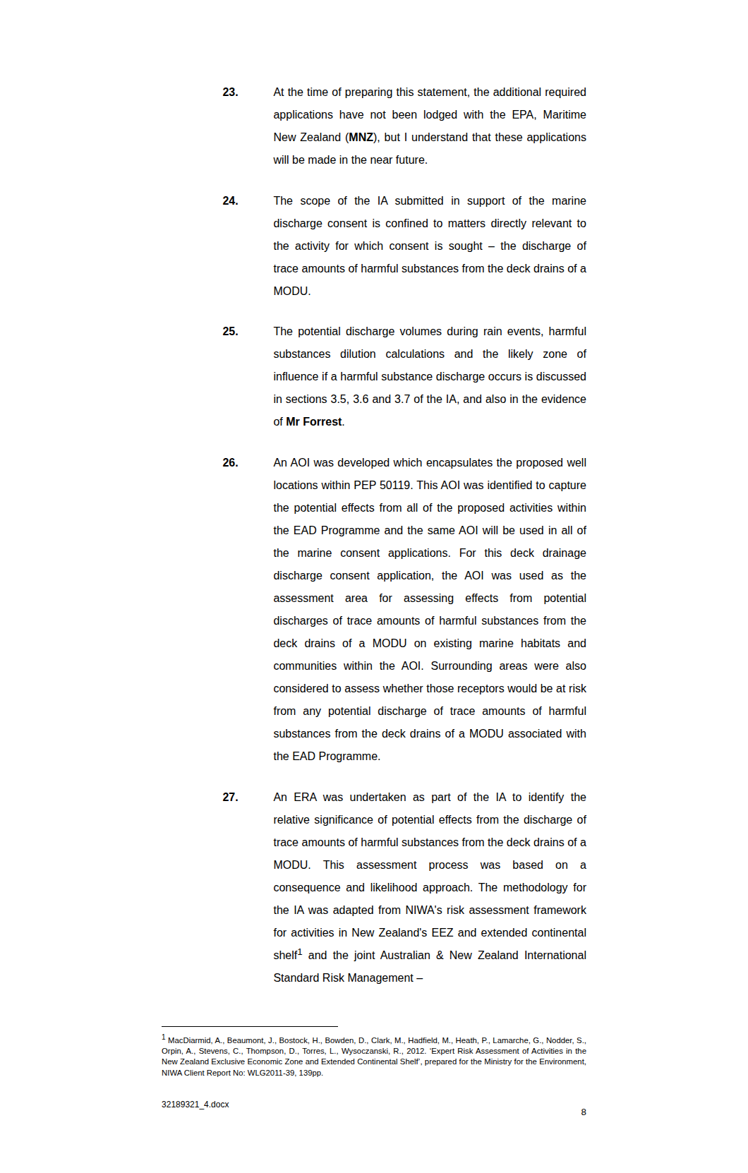23. At the time of preparing this statement, the additional required applications have not been lodged with the EPA, Maritime New Zealand (MNZ), but I understand that these applications will be made in the near future.
24. The scope of the IA submitted in support of the marine discharge consent is confined to matters directly relevant to the activity for which consent is sought – the discharge of trace amounts of harmful substances from the deck drains of a MODU.
25. The potential discharge volumes during rain events, harmful substances dilution calculations and the likely zone of influence if a harmful substance discharge occurs is discussed in sections 3.5, 3.6 and 3.7 of the IA, and also in the evidence of Mr Forrest.
26. An AOI was developed which encapsulates the proposed well locations within PEP 50119. This AOI was identified to capture the potential effects from all of the proposed activities within the EAD Programme and the same AOI will be used in all of the marine consent applications. For this deck drainage discharge consent application, the AOI was used as the assessment area for assessing effects from potential discharges of trace amounts of harmful substances from the deck drains of a MODU on existing marine habitats and communities within the AOI. Surrounding areas were also considered to assess whether those receptors would be at risk from any potential discharge of trace amounts of harmful substances from the deck drains of a MODU associated with the EAD Programme.
27. An ERA was undertaken as part of the IA to identify the relative significance of potential effects from the discharge of trace amounts of harmful substances from the deck drains of a MODU. This assessment process was based on a consequence and likelihood approach. The methodology for the IA was adapted from NIWA's risk assessment framework for activities in New Zealand's EEZ and extended continental shelf1 and the joint Australian & New Zealand International Standard Risk Management –
1 MacDiarmid, A., Beaumont, J., Bostock, H., Bowden, D., Clark, M., Hadfield, M., Heath, P., Lamarche, G., Nodder, S., Orpin, A., Stevens, C., Thompson, D., Torres, L., Wysoczanski, R., 2012. ‘Expert Risk Assessment of Activities in the New Zealand Exclusive Economic Zone and Extended Continental Shelf’, prepared for the Ministry for the Environment, NIWA Client Report No: WLG2011-39, 139pp.
32189321_4.docx
8